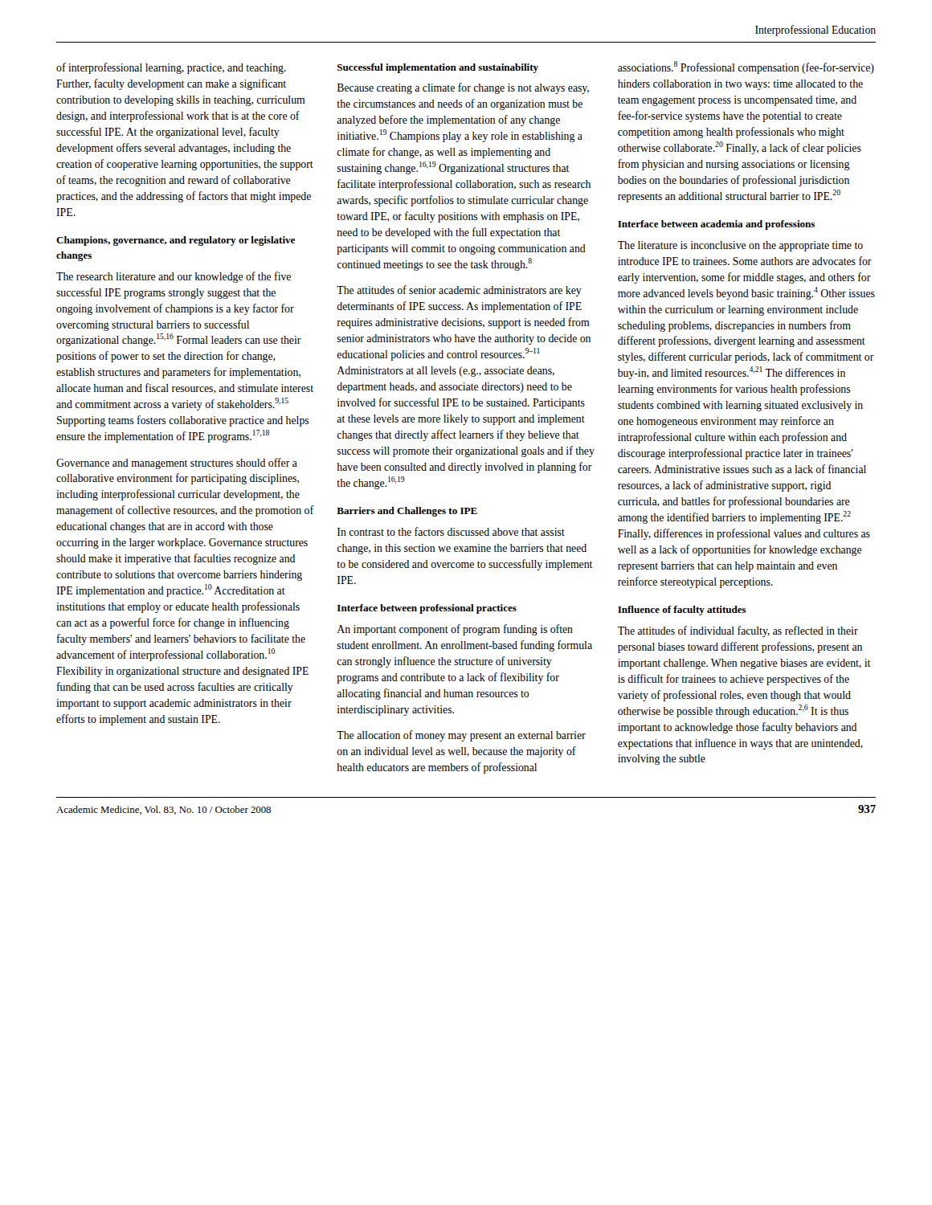Interprofessional Education
of interprofessional learning, practice, and teaching. Further, faculty development can make a significant contribution to developing skills in teaching, curriculum design, and interprofessional work that is at the core of successful IPE. At the organizational level, faculty development offers several advantages, including the creation of cooperative learning opportunities, the support of teams, the recognition and reward of collaborative practices, and the addressing of factors that might impede IPE.
Champions, governance, and regulatory or legislative changes
The research literature and our knowledge of the five successful IPE programs strongly suggest that the ongoing involvement of champions is a key factor for overcoming structural barriers to successful organizational change.15,16 Formal leaders can use their positions of power to set the direction for change, establish structures and parameters for implementation, allocate human and fiscal resources, and stimulate interest and commitment across a variety of stakeholders.9,15 Supporting teams fosters collaborative practice and helps ensure the implementation of IPE programs.17,18
Governance and management structures should offer a collaborative environment for participating disciplines, including interprofessional curricular development, the management of collective resources, and the promotion of educational changes that are in accord with those occurring in the larger workplace. Governance structures should make it imperative that faculties recognize and contribute to solutions that overcome barriers hindering IPE implementation and practice.10 Accreditation at institutions that employ or educate health professionals can act as a powerful force for change in influencing faculty members' and learners' behaviors to facilitate the advancement of interprofessional collaboration.10 Flexibility in organizational structure and designated IPE funding that can be used across faculties are critically important to support academic administrators in their efforts to implement and sustain IPE.
Successful implementation and sustainability
Because creating a climate for change is not always easy, the circumstances and needs of an organization must be analyzed before the implementation of any change initiative.19 Champions play a key role in establishing a climate for change, as well as implementing and sustaining change.16,19 Organizational structures that facilitate interprofessional collaboration, such as research awards, specific portfolios to stimulate curricular change toward IPE, or faculty positions with emphasis on IPE, need to be developed with the full expectation that participants will commit to ongoing communication and continued meetings to see the task through.8
The attitudes of senior academic administrators are key determinants of IPE success. As implementation of IPE requires administrative decisions, support is needed from senior administrators who have the authority to decide on educational policies and control resources.9–11 Administrators at all levels (e.g., associate deans, department heads, and associate directors) need to be involved for successful IPE to be sustained. Participants at these levels are more likely to support and implement changes that directly affect learners if they believe that success will promote their organizational goals and if they have been consulted and directly involved in planning for the change.16,19
Barriers and Challenges to IPE
In contrast to the factors discussed above that assist change, in this section we examine the barriers that need to be considered and overcome to successfully implement IPE.
Interface between professional practices
An important component of program funding is often student enrollment. An enrollment-based funding formula can strongly influence the structure of university programs and contribute to a lack of flexibility for allocating financial and human resources to interdisciplinary activities.
The allocation of money may present an external barrier on an individual level as well, because the majority of health educators are members of professional
associations.8 Professional compensation (fee-for-service) hinders collaboration in two ways: time allocated to the team engagement process is uncompensated time, and fee-for-service systems have the potential to create competition among health professionals who might otherwise collaborate.20 Finally, a lack of clear policies from physician and nursing associations or licensing bodies on the boundaries of professional jurisdiction represents an additional structural barrier to IPE.20
Interface between academia and professions
The literature is inconclusive on the appropriate time to introduce IPE to trainees. Some authors are advocates for early intervention, some for middle stages, and others for more advanced levels beyond basic training.4 Other issues within the curriculum or learning environment include scheduling problems, discrepancies in numbers from different professions, divergent learning and assessment styles, different curricular periods, lack of commitment or buy-in, and limited resources.4,21 The differences in learning environments for various health professions students combined with learning situated exclusively in one homogeneous environment may reinforce an intraprofessional culture within each profession and discourage interprofessional practice later in trainees' careers. Administrative issues such as a lack of financial resources, a lack of administrative support, rigid curricula, and battles for professional boundaries are among the identified barriers to implementing IPE.22 Finally, differences in professional values and cultures as well as a lack of opportunities for knowledge exchange represent barriers that can help maintain and even reinforce stereotypical perceptions.
Influence of faculty attitudes
The attitudes of individual faculty, as reflected in their personal biases toward different professions, present an important challenge. When negative biases are evident, it is difficult for trainees to achieve perspectives of the variety of professional roles, even though that would otherwise be possible through education.2,6 It is thus important to acknowledge those faculty behaviors and expectations that influence in ways that are unintended, involving the subtle
Academic Medicine, Vol. 83, No. 10 / October 2008 937